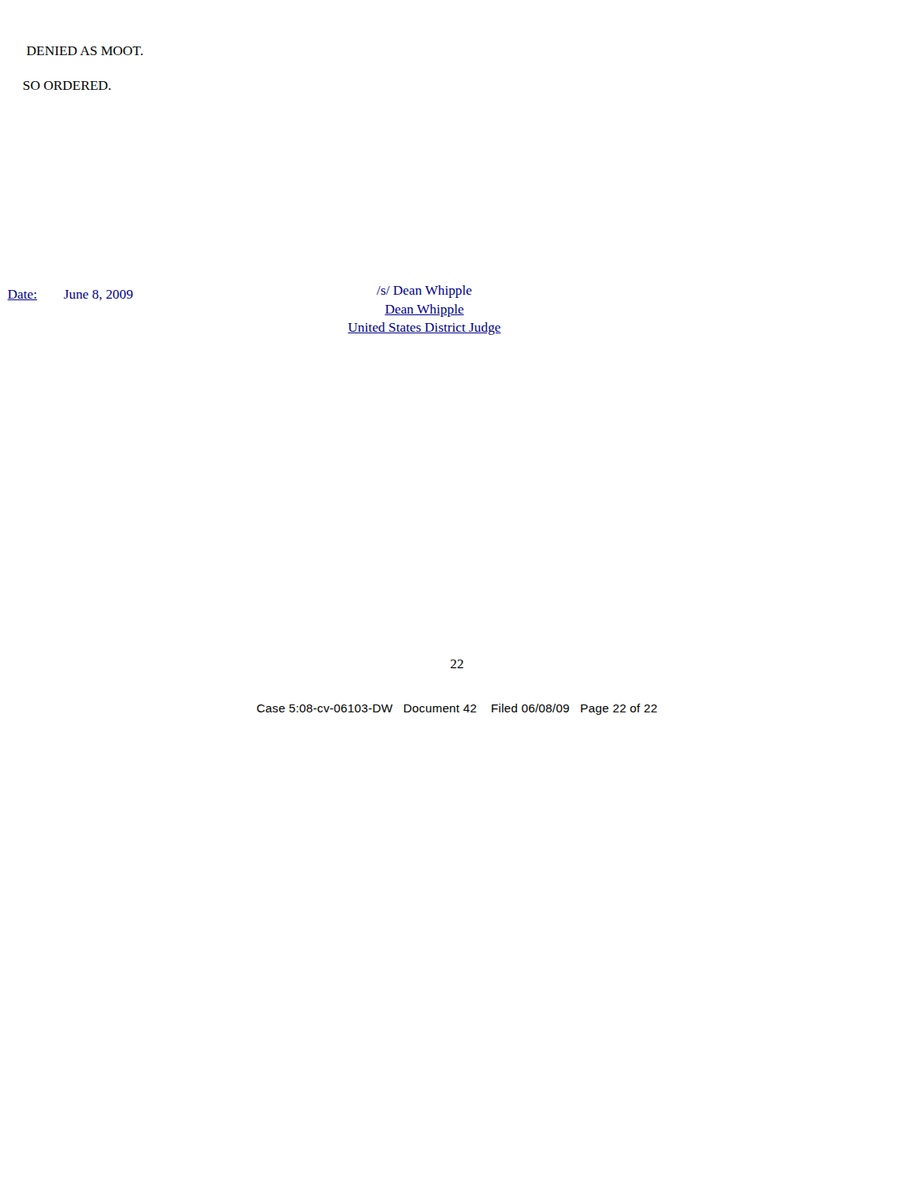DENIED AS MOOT.
SO ORDERED.
Date: June 8, 2009
/s/ Dean Whipple
Dean Whipple
United States District Judge
22
Case 5:08-cv-06103-DW Document 42 Filed 06/08/09 Page 22 of 22